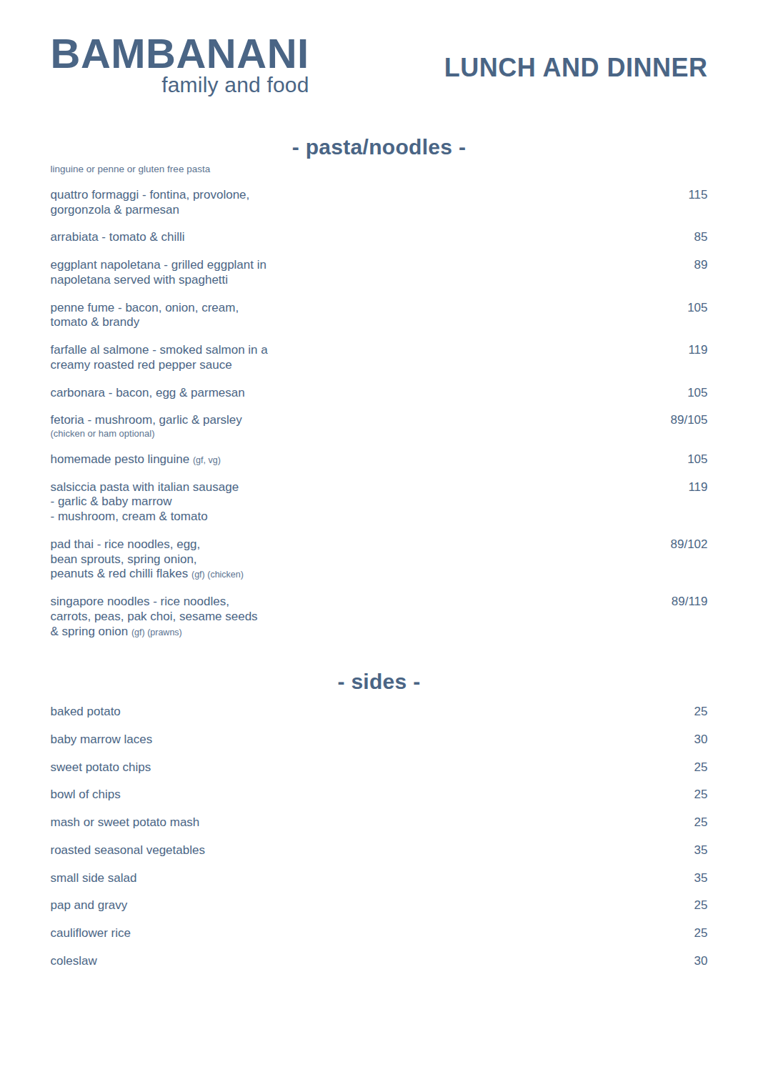BAMBANANI
family and food
LUNCH AND DINNER
- pasta/noodles -
linguine or penne or gluten free pasta
quattro formaggi - fontina, provolone,
gorgonzola & parmesan 115
arrabiata - tomato & chilli 85
eggplant napoletana - grilled eggplant in
napoletana served with spaghetti 89
penne fume - bacon, onion, cream,
tomato & brandy 105
farfalle al salmone - smoked salmon in a
creamy roasted red pepper sauce 119
carbonara - bacon, egg & parmesan 105
fetoria - mushroom, garlic & parsley (chicken or ham optional) 89/105
homemade pesto linguine (gf, vg) 105
salsiccia pasta with italian sausage
- garlic & baby marrow
- mushroom, cream & tomato 119
pad thai - rice noodles, egg,
bean sprouts, spring onion,
peanuts & red chilli flakes (gf) (chicken) 89/102
singapore noodles - rice noodles,
carrots, peas, pak choi, sesame seeds
& spring onion (gf) (prawns) 89/119
- sides -
baked potato 25
baby marrow laces 30
sweet potato chips 25
bowl of chips 25
mash or sweet potato mash 25
roasted seasonal vegetables 35
small side salad 35
pap and gravy 25
cauliflower rice 25
coleslaw 30